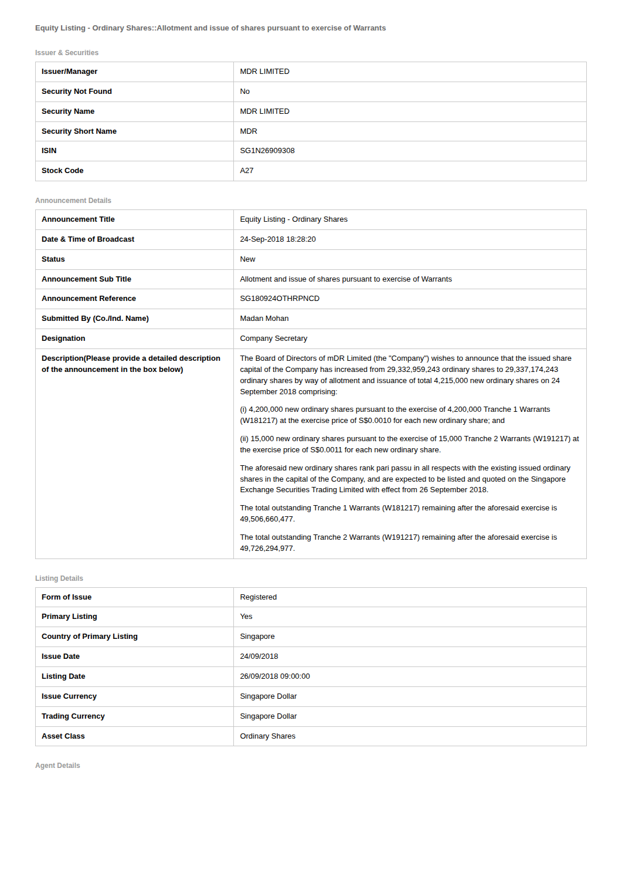Equity Listing - Ordinary Shares::Allotment and issue of shares pursuant to exercise of Warrants
Issuer & Securities
| Issuer/Manager | MDR LIMITED |
| Security Not Found | No |
| Security Name | MDR LIMITED |
| Security Short Name | MDR |
| ISIN | SG1N26909308 |
| Stock Code | A27 |
Announcement Details
| Announcement Title | Equity Listing - Ordinary Shares |
| Date & Time of Broadcast | 24-Sep-2018 18:28:20 |
| Status | New |
| Announcement Sub Title | Allotment and issue of shares pursuant to exercise of Warrants |
| Announcement Reference | SG180924OTHRPNCD |
| Submitted By (Co./Ind. Name) | Madan Mohan |
| Designation | Company Secretary |
| Description(Please provide a detailed description of the announcement in the box below) | The Board of Directors of mDR Limited (the "Company") wishes to announce that the issued share capital of the Company has increased from 29,332,959,243 ordinary shares to 29,337,174,243 ordinary shares by way of allotment and issuance of total 4,215,000 new ordinary shares on 24 September 2018 comprising: (i) 4,200,000 new ordinary shares pursuant to the exercise of 4,200,000 Tranche 1 Warrants (W181217) at the exercise price of S$0.0010 for each new ordinary share; and (ii) 15,000 new ordinary shares pursuant to the exercise of 15,000 Tranche 2 Warrants (W191217) at the exercise price of S$0.0011 for each new ordinary share. The aforesaid new ordinary shares rank pari passu in all respects with the existing issued ordinary shares in the capital of the Company, and are expected to be listed and quoted on the Singapore Exchange Securities Trading Limited with effect from 26 September 2018. The total outstanding Tranche 1 Warrants (W181217) remaining after the aforesaid exercise is 49,506,660,477. The total outstanding Tranche 2 Warrants (W191217) remaining after the aforesaid exercise is 49,726,294,977. |
Listing Details
| Form of Issue | Registered |
| Primary Listing | Yes |
| Country of Primary Listing | Singapore |
| Issue Date | 24/09/2018 |
| Listing Date | 26/09/2018 09:00:00 |
| Issue Currency | Singapore Dollar |
| Trading Currency | Singapore Dollar |
| Asset Class | Ordinary Shares |
Agent Details